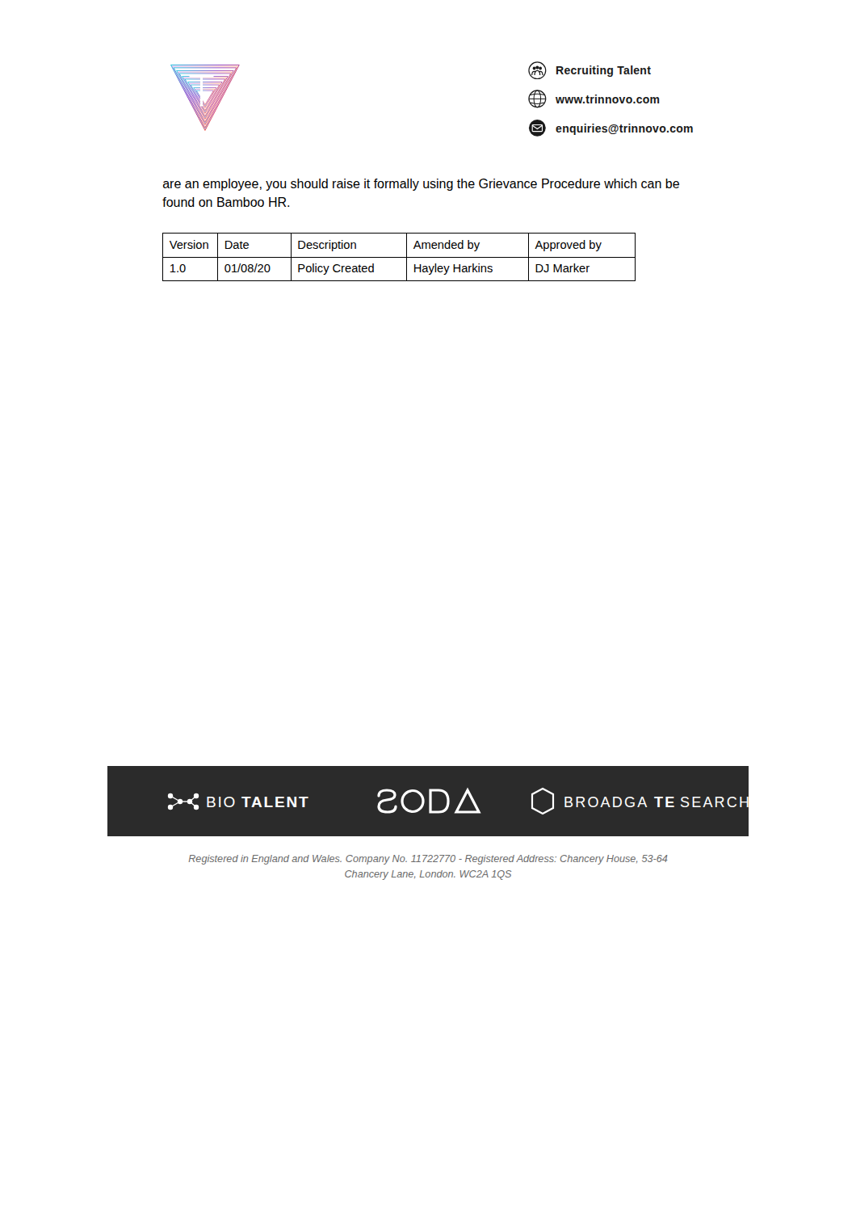Recruiting Talent
www.trinnovo.com
enquiries@trinnovo.com
are an employee, you should raise it formally using the Grievance Procedure which can be found on Bamboo HR.
| Version | Date | Description | Amended by | Approved by |
| 1.0 | 01/08/20 | Policy Created | Hayley Harkins | DJ Marker |
BIO TALENT
BROADGA TE SEARCH
Registered in England and Wales. Company No. 11722770 - Registered Address: Chancery House, 53-64 Chancery Lane, London. WC2A 1QS